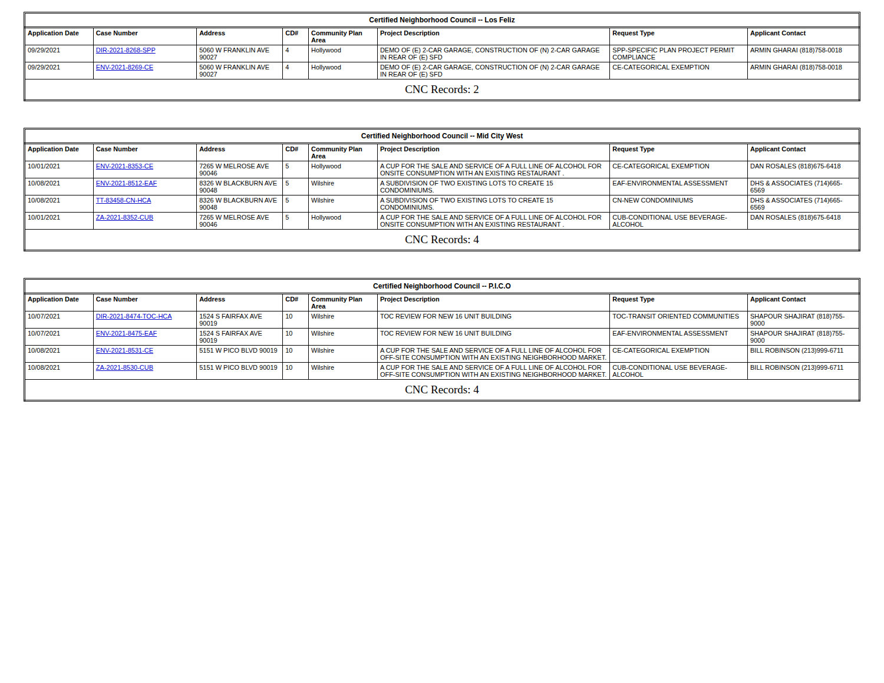Certified Neighborhood Council -- Los Feliz
| Application Date | Case Number | Address | CD# | Community Plan Area | Project Description | Request Type | Applicant Contact |
| --- | --- | --- | --- | --- | --- | --- | --- |
| 09/29/2021 | DIR-2021-8268-SPP | 5060 W FRANKLIN AVE 90027 | 4 | Hollywood | DEMO OF (E) 2-CAR GARAGE, CONSTRUCTION OF (N) 2-CAR GARAGE IN REAR OF (E) SFD | SPP-SPECIFIC PLAN PROJECT PERMIT COMPLIANCE | ARMIN GHARAI (818)758-0018 |
| 09/29/2021 | ENV-2021-8269-CE | 5060 W FRANKLIN AVE 90027 | 4 | Hollywood | DEMO OF (E) 2-CAR GARAGE, CONSTRUCTION OF (N) 2-CAR GARAGE IN REAR OF (E) SFD | CE-CATEGORICAL EXEMPTION | ARMIN GHARAI (818)758-0018 |
| CNC Records: 2 |
Certified Neighborhood Council -- Mid City West
| Application Date | Case Number | Address | CD# | Community Plan Area | Project Description | Request Type | Applicant Contact |
| --- | --- | --- | --- | --- | --- | --- | --- |
| 10/01/2021 | ENV-2021-8353-CE | 7265 W MELROSE AVE 90046 | 5 | Hollywood | A CUP FOR THE SALE AND SERVICE OF A FULL LINE OF ALCOHOL FOR ONSITE CONSUMPTION WITH AN EXISTING RESTAURANT . | CE-CATEGORICAL EXEMPTION | DAN ROSALES (818)675-6418 |
| 10/08/2021 | ENV-2021-8512-EAF | 8326 W BLACKBURN AVE 90048 | 5 | Wilshire | A SUBDIVISION OF TWO EXISTING LOTS TO CREATE 15 CONDOMINIUMS. | EAF-ENVIRONMENTAL ASSESSMENT | DHS & ASSOCIATES (714)665-6569 |
| 10/08/2021 | TT-83458-CN-HCA | 8326 W BLACKBURN AVE 90048 | 5 | Wilshire | A SUBDIVISION OF TWO EXISTING LOTS TO CREATE 15 CONDOMINIUMS. | CN-NEW CONDOMINIUMS | DHS & ASSOCIATES (714)665-6569 |
| 10/01/2021 | ZA-2021-8352-CUB | 7265 W MELROSE AVE 90046 | 5 | Hollywood | A CUP FOR THE SALE AND SERVICE OF A FULL LINE OF ALCOHOL FOR ONSITE CONSUMPTION WITH AN EXISTING RESTAURANT . | CUB-CONDITIONAL USE BEVERAGE-ALCOHOL | DAN ROSALES (818)675-6418 |
| CNC Records: 4 |
Certified Neighborhood Council -- P.I.C.O
| Application Date | Case Number | Address | CD# | Community Plan Area | Project Description | Request Type | Applicant Contact |
| --- | --- | --- | --- | --- | --- | --- | --- |
| 10/07/2021 | DIR-2021-8474-TOC-HCA | 1524 S FAIRFAX AVE 90019 | 10 | Wilshire | TOC REVIEW FOR NEW 16 UNIT BUILDING | TOC-TRANSIT ORIENTED COMMUNITIES | SHAPOUR SHAJIRAT (818)755-9000 |
| 10/07/2021 | ENV-2021-8475-EAF | 1524 S FAIRFAX AVE 90019 | 10 | Wilshire | TOC REVIEW FOR NEW 16 UNIT BUILDING | EAF-ENVIRONMENTAL ASSESSMENT | SHAPOUR SHAJIRAT (818)755-9000 |
| 10/08/2021 | ENV-2021-8531-CE | 5151 W PICO BLVD 90019 | 10 | Wilshire | A CUP FOR THE SALE AND SERVICE OF A FULL LINE OF ALCOHOL FOR OFF-SITE CONSUMPTION WITH AN EXISTING NEIGHBORHOOD MARKET. | CE-CATEGORICAL EXEMPTION | BILL ROBINSON (213)999-6711 |
| 10/08/2021 | ZA-2021-8530-CUB | 5151 W PICO BLVD 90019 | 10 | Wilshire | A CUP FOR THE SALE AND SERVICE OF A FULL LINE OF ALCOHOL FOR OFF-SITE CONSUMPTION WITH AN EXISTING NEIGHBORHOOD MARKET. | CUB-CONDITIONAL USE BEVERAGE-ALCOHOL | BILL ROBINSON (213)999-6711 |
| CNC Records: 4 |